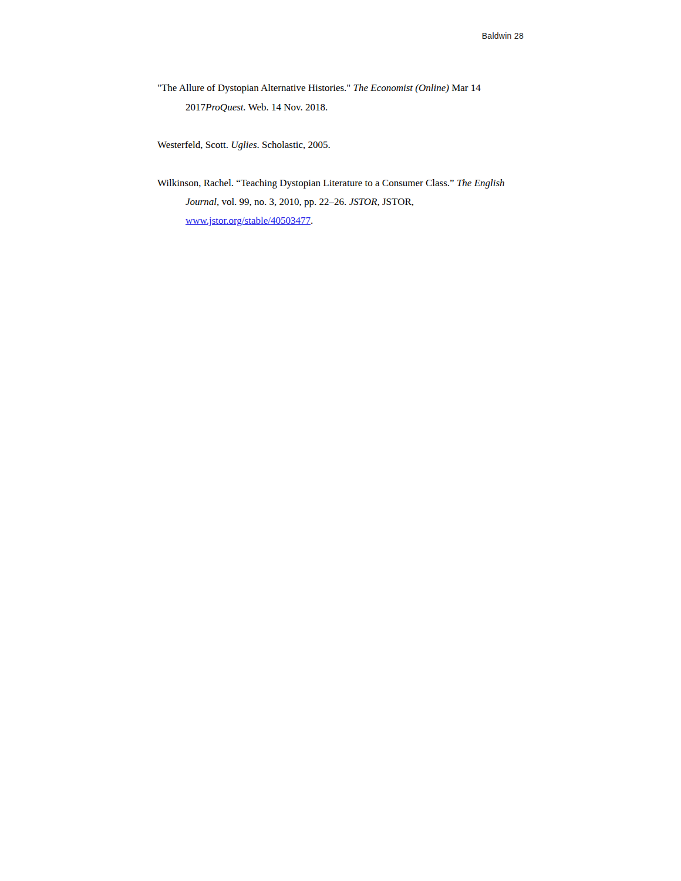Baldwin 28
"The Allure of Dystopian Alternative Histories." The Economist (Online) Mar 14 2017ProQuest. Web. 14 Nov. 2018.
Westerfeld, Scott. Uglies. Scholastic, 2005.
Wilkinson, Rachel. “Teaching Dystopian Literature to a Consumer Class.” The English Journal, vol. 99, no. 3, 2010, pp. 22–26. JSTOR, JSTOR, www.jstor.org/stable/40503477.